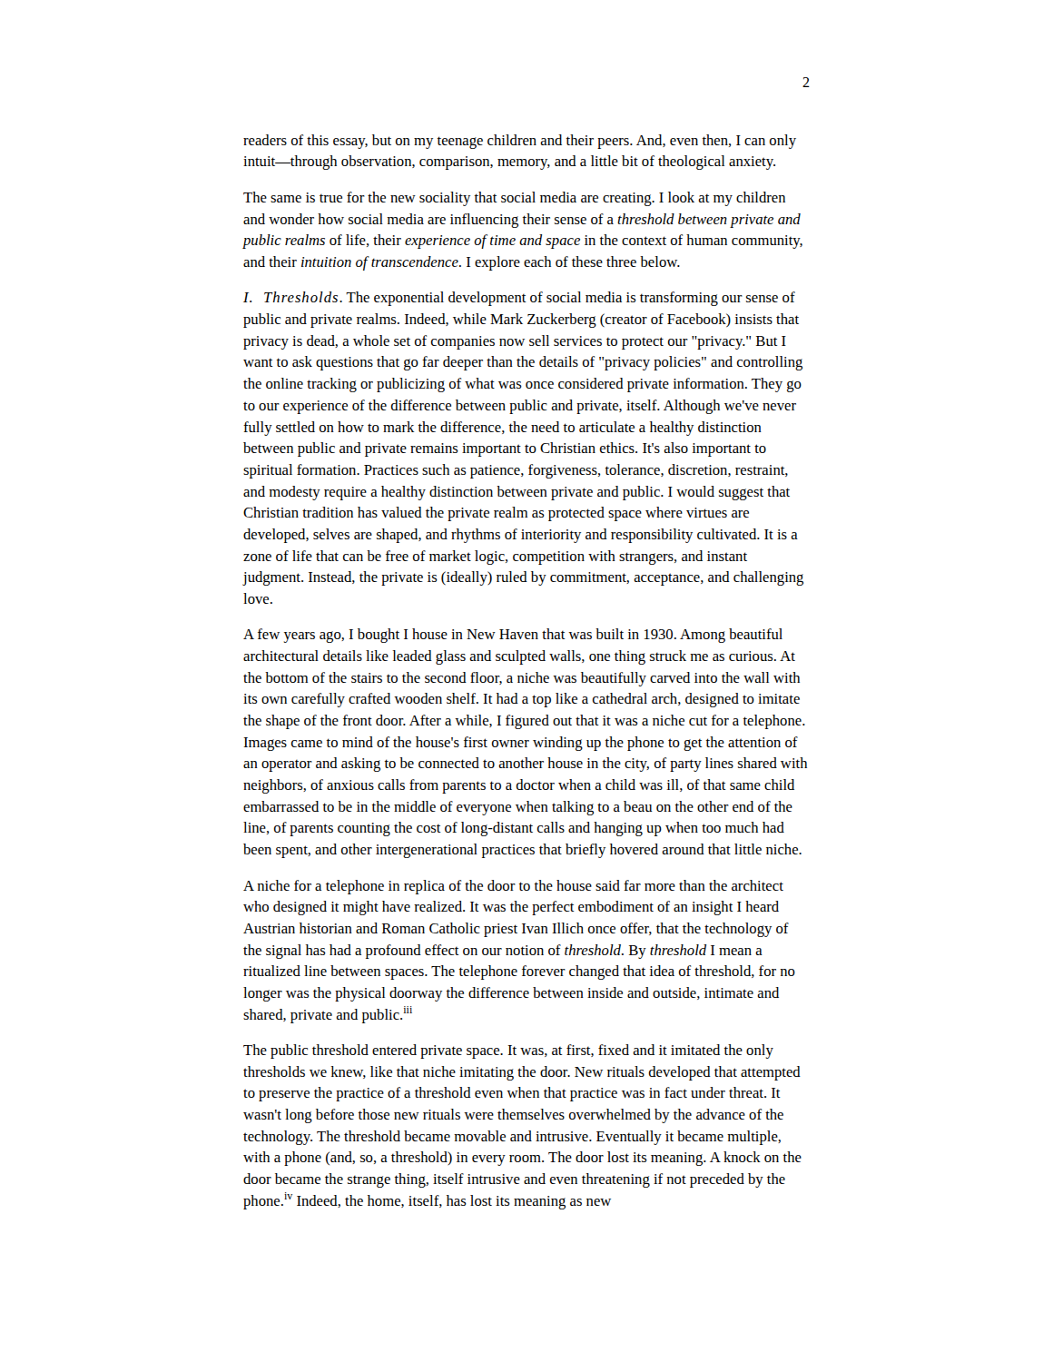2
readers of this essay, but on my teenage children and their peers. And, even then, I can only intuit—through observation, comparison, memory, and a little bit of theological anxiety.
The same is true for the new sociality that social media are creating. I look at my children and wonder how social media are influencing their sense of a threshold between private and public realms of life, their experience of time and space in the context of human community, and their intuition of transcendence. I explore each of these three below.
I. Thresholds. The exponential development of social media is transforming our sense of public and private realms. Indeed, while Mark Zuckerberg (creator of Facebook) insists that privacy is dead, a whole set of companies now sell services to protect our "privacy." But I want to ask questions that go far deeper than the details of "privacy policies" and controlling the online tracking or publicizing of what was once considered private information. They go to our experience of the difference between public and private, itself. Although we've never fully settled on how to mark the difference, the need to articulate a healthy distinction between public and private remains important to Christian ethics. It's also important to spiritual formation. Practices such as patience, forgiveness, tolerance, discretion, restraint, and modesty require a healthy distinction between private and public. I would suggest that Christian tradition has valued the private realm as protected space where virtues are developed, selves are shaped, and rhythms of interiority and responsibility cultivated. It is a zone of life that can be free of market logic, competition with strangers, and instant judgment. Instead, the private is (ideally) ruled by commitment, acceptance, and challenging love.
A few years ago, I bought I house in New Haven that was built in 1930. Among beautiful architectural details like leaded glass and sculpted walls, one thing struck me as curious. At the bottom of the stairs to the second floor, a niche was beautifully carved into the wall with its own carefully crafted wooden shelf. It had a top like a cathedral arch, designed to imitate the shape of the front door. After a while, I figured out that it was a niche cut for a telephone. Images came to mind of the house's first owner winding up the phone to get the attention of an operator and asking to be connected to another house in the city, of party lines shared with neighbors, of anxious calls from parents to a doctor when a child was ill, of that same child embarrassed to be in the middle of everyone when talking to a beau on the other end of the line, of parents counting the cost of long-distant calls and hanging up when too much had been spent, and other intergenerational practices that briefly hovered around that little niche.
A niche for a telephone in replica of the door to the house said far more than the architect who designed it might have realized. It was the perfect embodiment of an insight I heard Austrian historian and Roman Catholic priest Ivan Illich once offer, that the technology of the signal has had a profound effect on our notion of threshold. By threshold I mean a ritualized line between spaces. The telephone forever changed that idea of threshold, for no longer was the physical doorway the difference between inside and outside, intimate and shared, private and public.iii
The public threshold entered private space. It was, at first, fixed and it imitated the only thresholds we knew, like that niche imitating the door. New rituals developed that attempted to preserve the practice of a threshold even when that practice was in fact under threat. It wasn't long before those new rituals were themselves overwhelmed by the advance of the technology. The threshold became movable and intrusive. Eventually it became multiple, with a phone (and, so, a threshold) in every room. The door lost its meaning. A knock on the door became the strange thing, itself intrusive and even threatening if not preceded by the phone.iv Indeed, the home, itself, has lost its meaning as new